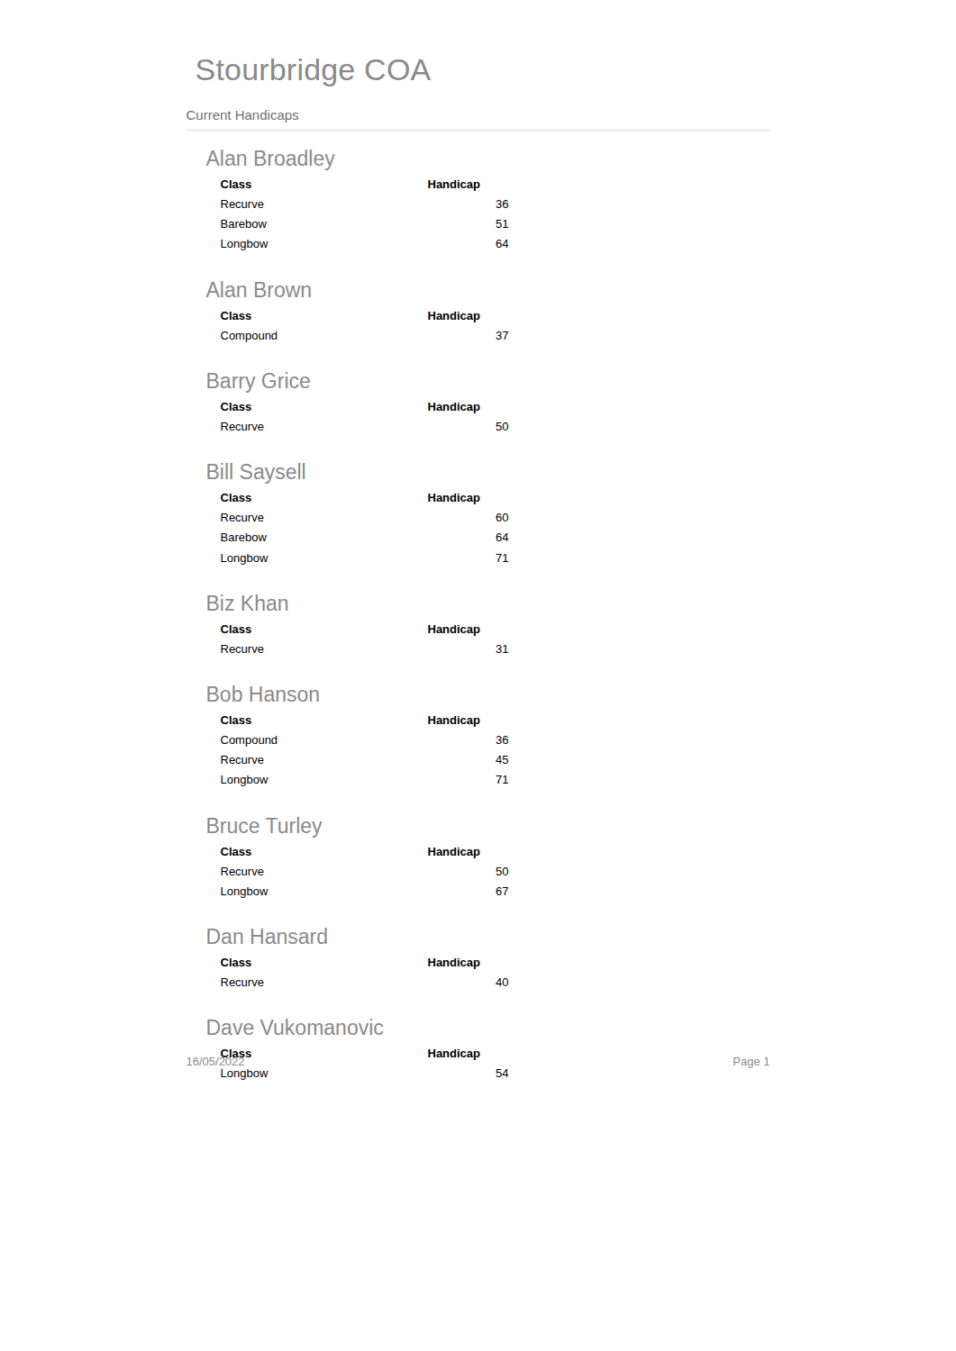Stourbridge COA
Current Handicaps
Alan Broadley
| Class | Handicap |
| --- | --- |
| Recurve | 36 |
| Barebow | 51 |
| Longbow | 64 |
Alan Brown
| Class | Handicap |
| --- | --- |
| Compound | 37 |
Barry Grice
| Class | Handicap |
| --- | --- |
| Recurve | 50 |
Bill Saysell
| Class | Handicap |
| --- | --- |
| Recurve | 60 |
| Barebow | 64 |
| Longbow | 71 |
Biz Khan
| Class | Handicap |
| --- | --- |
| Recurve | 31 |
Bob Hanson
| Class | Handicap |
| --- | --- |
| Compound | 36 |
| Recurve | 45 |
| Longbow | 71 |
Bruce Turley
| Class | Handicap |
| --- | --- |
| Recurve | 50 |
| Longbow | 67 |
Dan Hansard
| Class | Handicap |
| --- | --- |
| Recurve | 40 |
Dave Vukomanovic
| Class | Handicap |
| --- | --- |
| Longbow | 54 |
16/05/2022 Page 1